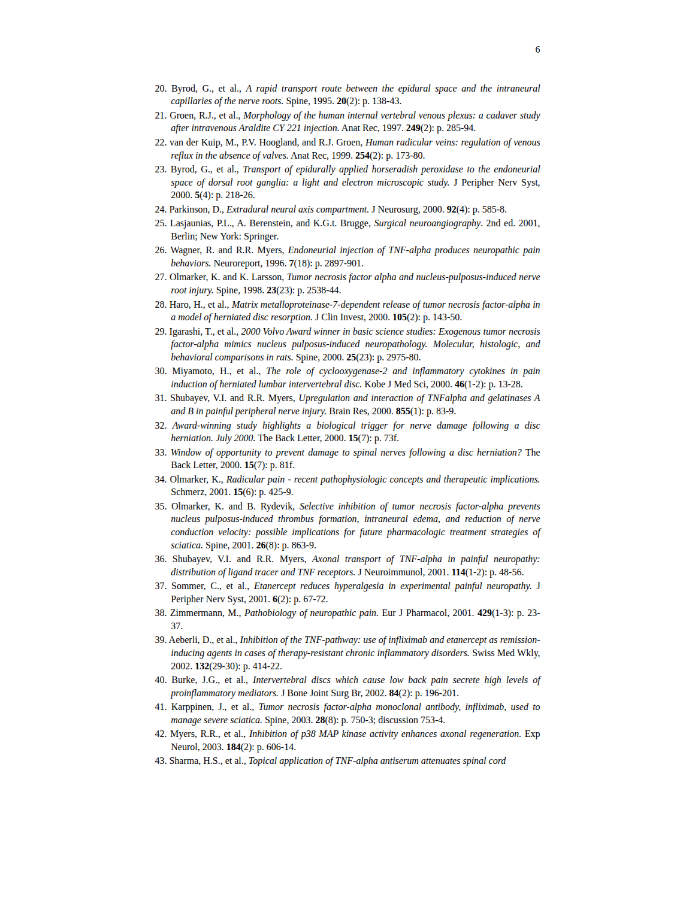6
20. Byrod, G., et al., A rapid transport route between the epidural space and the intraneural capillaries of the nerve roots. Spine, 1995. 20(2): p. 138-43.
21. Groen, R.J., et al., Morphology of the human internal vertebral venous plexus: a cadaver study after intravenous Araldite CY 221 injection. Anat Rec, 1997. 249(2): p. 285-94.
22. van der Kuip, M., P.V. Hoogland, and R.J. Groen, Human radicular veins: regulation of venous reflux in the absence of valves. Anat Rec, 1999. 254(2): p. 173-80.
23. Byrod, G., et al., Transport of epidurally applied horseradish peroxidase to the endoneurial space of dorsal root ganglia: a light and electron microscopic study. J Peripher Nerv Syst, 2000. 5(4): p. 218-26.
24. Parkinson, D., Extradural neural axis compartment. J Neurosurg, 2000. 92(4): p. 585-8.
25. Lasjaunias, P.L., A. Berenstein, and K.G.t. Brugge, Surgical neuroangiography. 2nd ed. 2001, Berlin; New York: Springer.
26. Wagner, R. and R.R. Myers, Endoneurial injection of TNF-alpha produces neuropathic pain behaviors. Neuroreport, 1996. 7(18): p. 2897-901.
27. Olmarker, K. and K. Larsson, Tumor necrosis factor alpha and nucleus-pulposus-induced nerve root injury. Spine, 1998. 23(23): p. 2538-44.
28. Haro, H., et al., Matrix metalloproteinase-7-dependent release of tumor necrosis factor-alpha in a model of herniated disc resorption. J Clin Invest, 2000. 105(2): p. 143-50.
29. Igarashi, T., et al., 2000 Volvo Award winner in basic science studies: Exogenous tumor necrosis factor-alpha mimics nucleus pulposus-induced neuropathology. Molecular, histologic, and behavioral comparisons in rats. Spine, 2000. 25(23): p. 2975-80.
30. Miyamoto, H., et al., The role of cyclooxygenase-2 and inflammatory cytokines in pain induction of herniated lumbar intervertebral disc. Kobe J Med Sci, 2000. 46(1-2): p. 13-28.
31. Shubayev, V.I. and R.R. Myers, Upregulation and interaction of TNFalpha and gelatinases A and B in painful peripheral nerve injury. Brain Res, 2000. 855(1): p. 83-9.
32. Award-winning study highlights a biological trigger for nerve damage following a disc herniation. July 2000. The Back Letter, 2000. 15(7): p. 73f.
33. Window of opportunity to prevent damage to spinal nerves following a disc herniation? The Back Letter, 2000. 15(7): p. 81f.
34. Olmarker, K., Radicular pain - recent pathophysiologic concepts and therapeutic implications. Schmerz, 2001. 15(6): p. 425-9.
35. Olmarker, K. and B. Rydevik, Selective inhibition of tumor necrosis factor-alpha prevents nucleus pulposus-induced thrombus formation, intraneural edema, and reduction of nerve conduction velocity: possible implications for future pharmacologic treatment strategies of sciatica. Spine, 2001. 26(8): p. 863-9.
36. Shubayev, V.I. and R.R. Myers, Axonal transport of TNF-alpha in painful neuropathy: distribution of ligand tracer and TNF receptors. J Neuroimmunol, 2001. 114(1-2): p. 48-56.
37. Sommer, C., et al., Etanercept reduces hyperalgesia in experimental painful neuropathy. J Peripher Nerv Syst, 2001. 6(2): p. 67-72.
38. Zimmermann, M., Pathobiology of neuropathic pain. Eur J Pharmacol, 2001. 429(1-3): p. 23-37.
39. Aeberli, D., et al., Inhibition of the TNF-pathway: use of infliximab and etanercept as remission-inducing agents in cases of therapy-resistant chronic inflammatory disorders. Swiss Med Wkly, 2002. 132(29-30): p. 414-22.
40. Burke, J.G., et al., Intervertebral discs which cause low back pain secrete high levels of proinflammatory mediators. J Bone Joint Surg Br, 2002. 84(2): p. 196-201.
41. Karppinen, J., et al., Tumor necrosis factor-alpha monoclonal antibody, infliximab, used to manage severe sciatica. Spine, 2003. 28(8): p. 750-3; discussion 753-4.
42. Myers, R.R., et al., Inhibition of p38 MAP kinase activity enhances axonal regeneration. Exp Neurol, 2003. 184(2): p. 606-14.
43. Sharma, H.S., et al., Topical application of TNF-alpha antiserum attenuates spinal cord